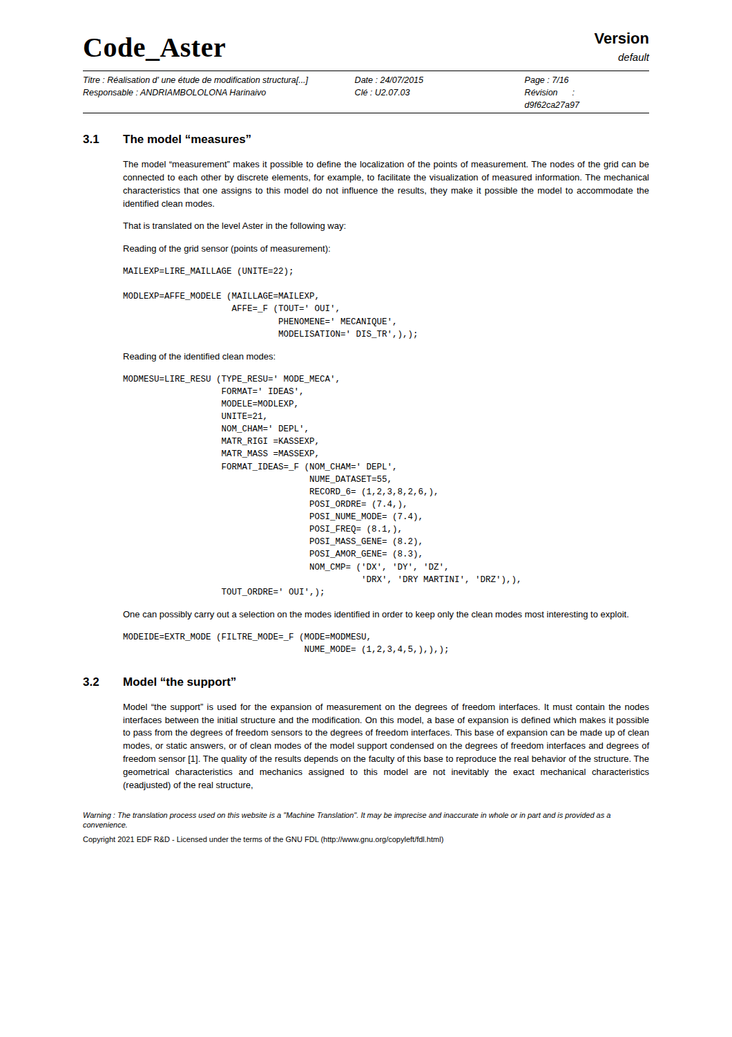Code_Aster
Version
default
| Titre : Réalisation d' une étude de modification structura[...] | Date : 24/07/2015 | Page : 7/16 |
| Responsable : ANDRIAMBOLOLONA Harinaivo | Clé : U2.07.03 | Révision : |
| | | d9f62ca27a97 |
3.1 The model “measures”
The model “measurement” makes it possible to define the localization of the points of measurement. The nodes of the grid can be connected to each other by discrete elements, for example, to facilitate the visualization of measured information. The mechanical characteristics that one assigns to this model do not influence the results, they make it possible the model to accommodate the identified clean modes.
That is translated on the level Aster in the following way:
Reading of the grid sensor (points of measurement):
MAILEXP=LIRE_MAILLAGE (UNITE=22);

MODLEXP=AFFE_MODELE (MAILLAGE=MAILEXP,
                     AFFE=_F (TOUT=' OUI',
                              PHENOMENE=' MECANIQUE',
                              MODELISATION=' DIS_TR',),);
Reading of the identified clean modes:
MODMESU=LIRE_RESU (TYPE_RESU=' MODE_MECA',
                   FORMAT=' IDEAS',
                   MODELE=MODLEXP,
                   UNITE=21,
                   NOM_CHAM=' DEPL',
                   MATR_RIGI =KASSEXP,
                   MATR_MASS =MASSEXP,
                   FORMAT_IDEAS=_F (NOM_CHAM=' DEPL',
                                    NUME_DATASET=55,
                                    RECORD_6= (1,2,3,8,2,6,),
                                    POSI_ORDRE= (7.4,),
                                    POSI_NUME_MODE= (7.4),
                                    POSI_FREQ= (8.1,),
                                    POSI_MASS_GENE= (8.2),
                                    POSI_AMOR_GENE= (8.3),
                                    NOM_CMP= ('DX', 'DY', 'DZ',
                                              'DRX', 'DRY MARTINI', 'DRZ'),),
                   TOUT_ORDRE=' OUI',);
One can possibly carry out a selection on the modes identified in order to keep only the clean modes most interesting to exploit.
MODEIDE=EXTR_MODE (FILTRE_MODE=_F (MODE=MODMESU,
                                   NUME_MODE= (1,2,3,4,5,),),);
3.2 Model “the support”
Model “the support” is used for the expansion of measurement on the degrees of freedom interfaces. It must contain the nodes interfaces between the initial structure and the modification. On this model, a base of expansion is defined which makes it possible to pass from the degrees of freedom sensors to the degrees of freedom interfaces. This base of expansion can be made up of clean modes, or static answers, or of clean modes of the model support condensed on the degrees of freedom interfaces and degrees of freedom sensor [1]. The quality of the results depends on the faculty of this base to reproduce the real behavior of the structure. The geometrical characteristics and mechanics assigned to this model are not inevitably the exact mechanical characteristics (readjusted) of the real structure,
Warning : The translation process used on this website is a "Machine Translation". It may be imprecise and inaccurate in whole or in part and is provided as a convenience.
Copyright 2021 EDF R&D - Licensed under the terms of the GNU FDL (http://www.gnu.org/copyleft/fdl.html)